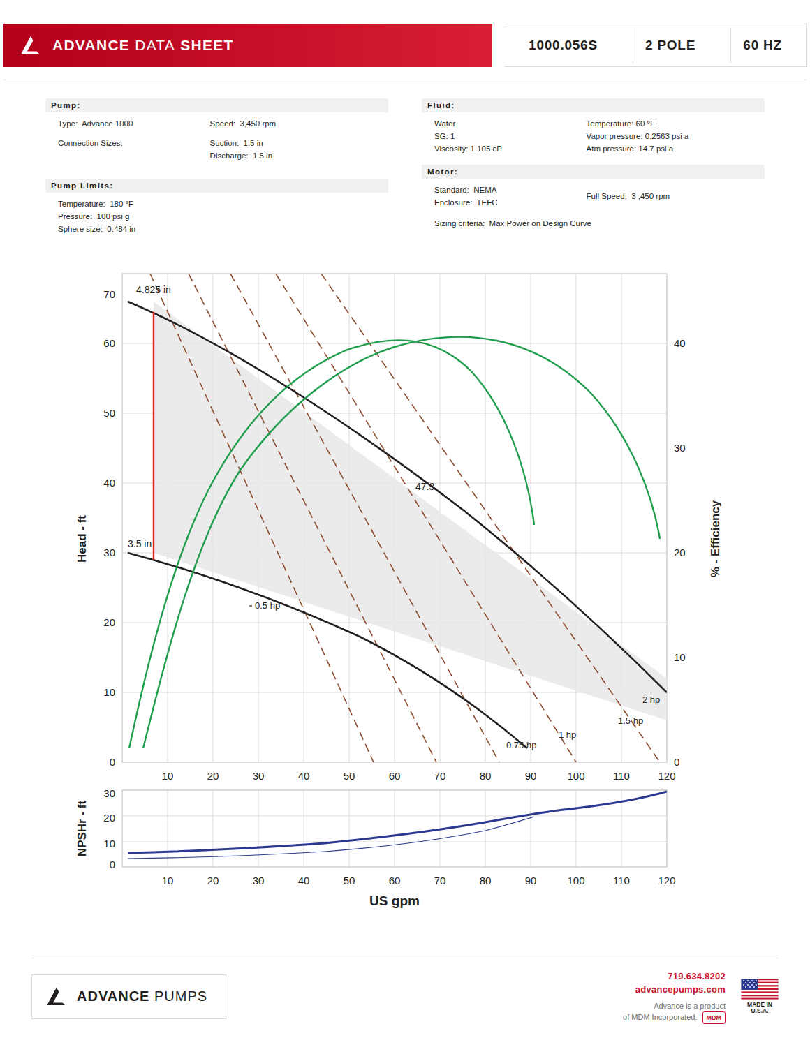Advance Data Sheet
1000.056S 2 POLE 60 HZ
Pump:
Type: Advance 1000
Connection Sizes:
Speed: 3,450 rpm
Suction: 1.5 in
Discharge: 1.5 in
Pump Limits:
Temperature: 180 °F
Pressure: 100 psi g
Sphere size: 0.484 in
Fluid:
Water
SG: 1
Viscosity: 1.105 cP
Temperature: 60 °F
Vapor pressure: 0.2563 psi a
Atm pressure: 14.7 psi a
Motor:
Standard: NEMA
Enclosure: TEFC
Full Speed: 3 ,450 rpm
Sizing criteria: Max Power on Design Curve
0.5 hp 0.75 hp 1 hp 1.5 hp 2 hp 4.825 in 3.5 in 47.3 0 10 20 30 40 50 60 70 Head - ft 0 10 20 30 40 % - Efficiency 10 20 30 40 50 60 70 80 90 100 110 120 30 20 10 0 NPSHr - ft 10 20 30 40 50 60 70 80 90 100 110 120 US gpm
Advance Pumps
719.634.8202
advancepumps.com
Advance is a product
of MDM Incorporated. MDM
MADE IN
U.S.A.